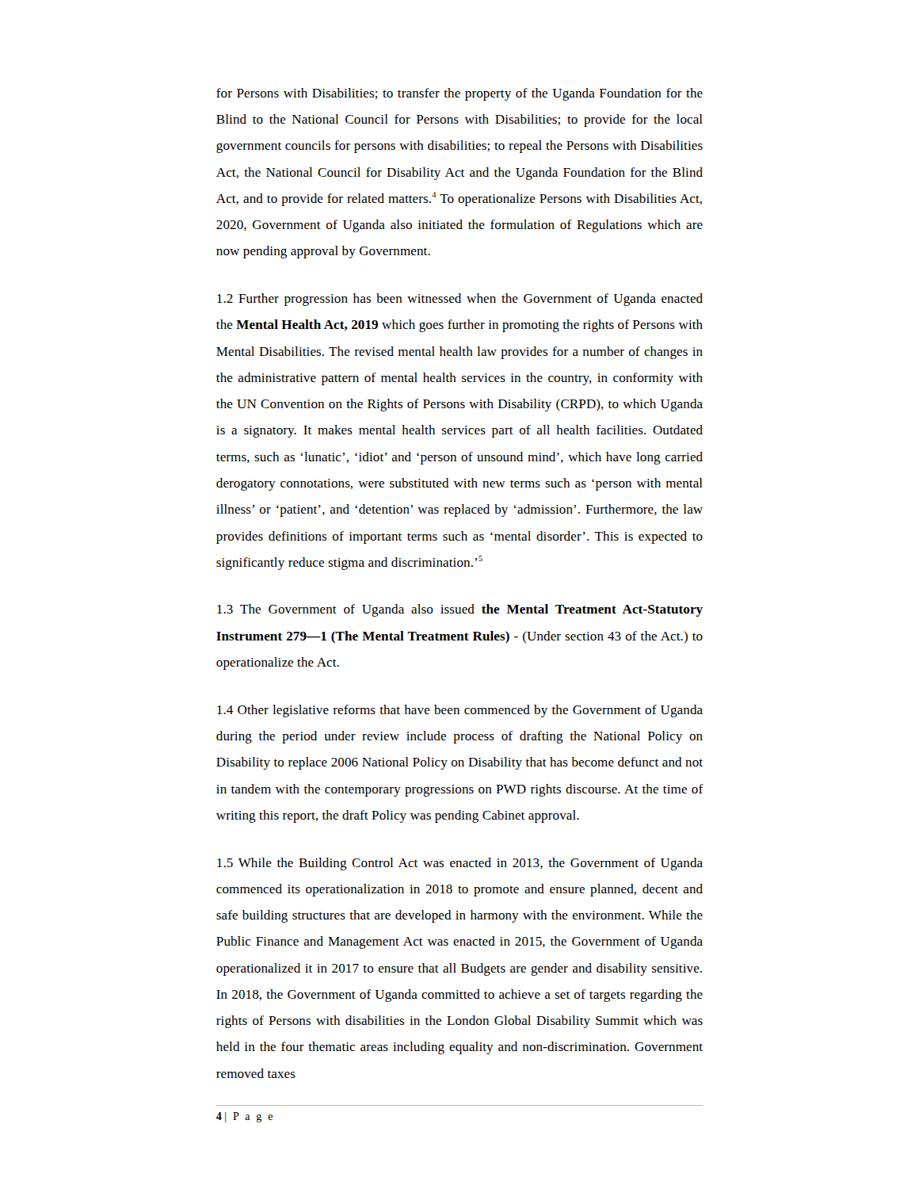for Persons with Disabilities; to transfer the property of the Uganda Foundation for the Blind to the National Council for Persons with Disabilities; to provide for the local government councils for persons with disabilities; to repeal the Persons with Disabilities Act, the National Council for Disability Act and the Uganda Foundation for the Blind Act, and to provide for related matters.4 To operationalize Persons with Disabilities Act, 2020, Government of Uganda also initiated the formulation of Regulations which are now pending approval by Government.
1.2 Further progression has been witnessed when the Government of Uganda enacted the Mental Health Act, 2019 which goes further in promoting the rights of Persons with Mental Disabilities. The revised mental health law provides for a number of changes in the administrative pattern of mental health services in the country, in conformity with the UN Convention on the Rights of Persons with Disability (CRPD), to which Uganda is a signatory. It makes mental health services part of all health facilities. Outdated terms, such as ‘lunatic’, ‘idiot’ and ‘person of unsound mind’, which have long carried derogatory connotations, were substituted with new terms such as ‘person with mental illness’ or ‘patient’, and ‘detention’ was replaced by ‘admission’. Furthermore, the law provides definitions of important terms such as ‘mental disorder’. This is expected to significantly reduce stigma and discrimination.’5
1.3 The Government of Uganda also issued the Mental Treatment Act-Statutory Instrument 279—1 (The Mental Treatment Rules) - (Under section 43 of the Act.) to operationalize the Act.
1.4 Other legislative reforms that have been commenced by the Government of Uganda during the period under review include process of drafting the National Policy on Disability to replace 2006 National Policy on Disability that has become defunct and not in tandem with the contemporary progressions on PWD rights discourse. At the time of writing this report, the draft Policy was pending Cabinet approval.
1.5 While the Building Control Act was enacted in 2013, the Government of Uganda commenced its operationalization in 2018 to promote and ensure planned, decent and safe building structures that are developed in harmony with the environment. While the Public Finance and Management Act was enacted in 2015, the Government of Uganda operationalized it in 2017 to ensure that all Budgets are gender and disability sensitive. In 2018, the Government of Uganda committed to achieve a set of targets regarding the rights of Persons with disabilities in the London Global Disability Summit which was held in the four thematic areas including equality and non-discrimination. Government removed taxes
4 | P a g e